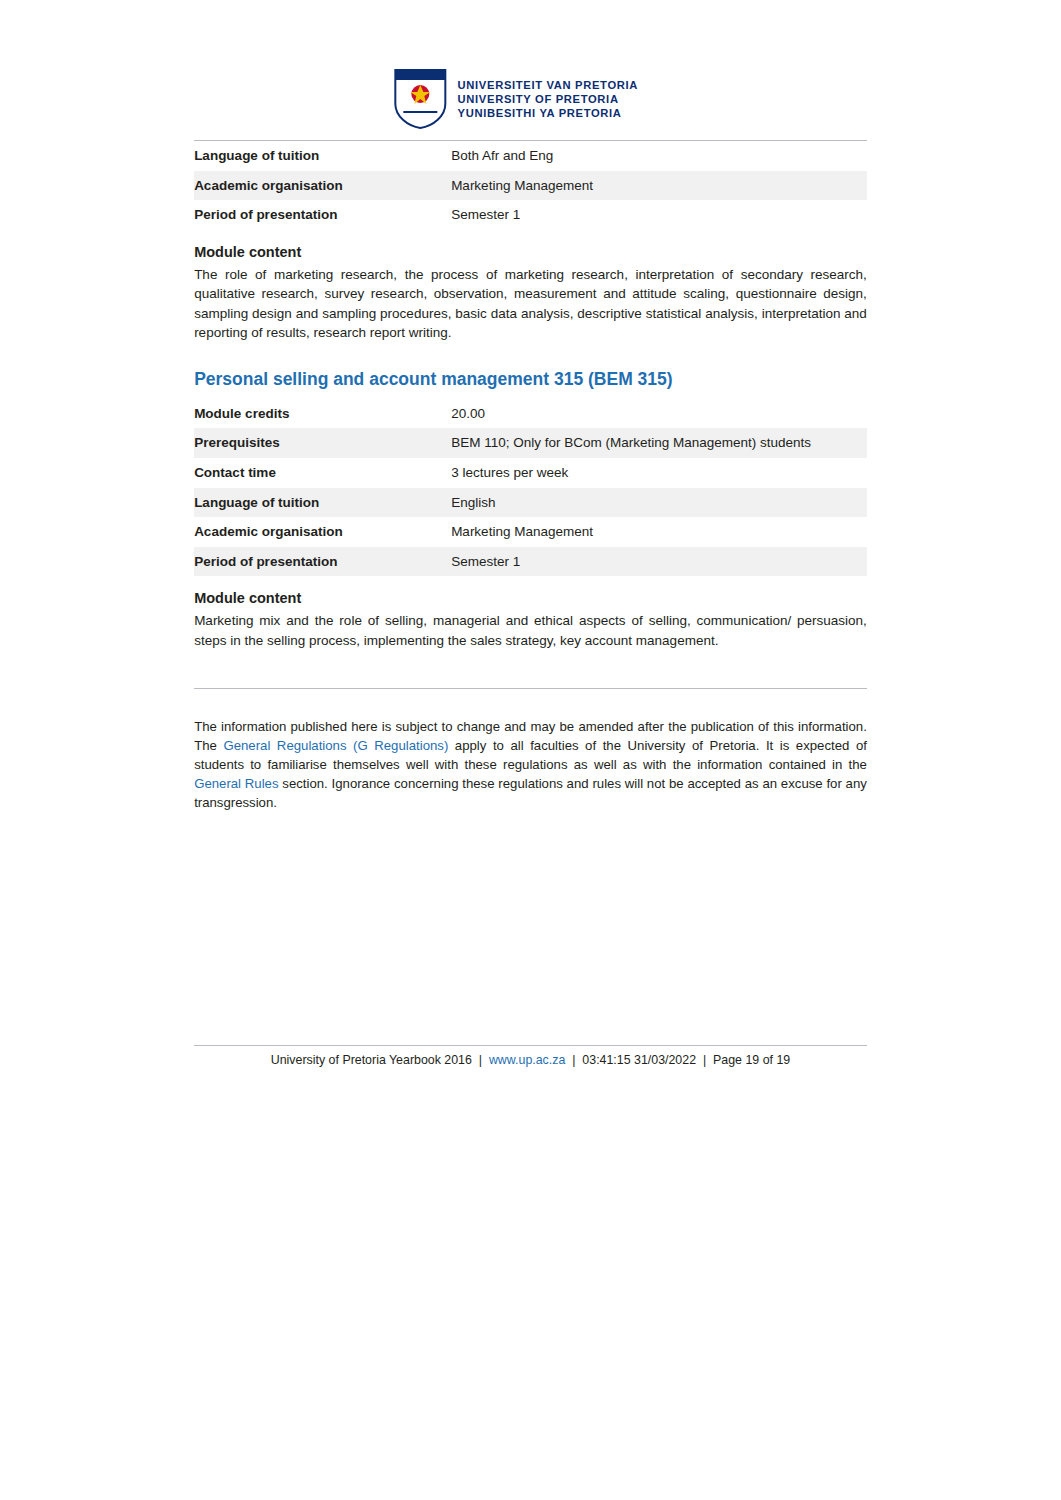Universiteit van Pretoria
University of Pretoria
Yunibesithi ya Pretoria
| Language of tuition | Both Afr and Eng |
| Academic organisation | Marketing Management |
| Period of presentation | Semester 1 |
Module content
The role of marketing research, the process of marketing research, interpretation of secondary research, qualitative research, survey research, observation, measurement and attitude scaling, questionnaire design, sampling design and sampling procedures, basic data analysis, descriptive statistical analysis, interpretation and reporting of results, research report writing.
Personal selling and account management 315 (BEM 315)
| Module credits | 20.00 |
| Prerequisites | BEM 110; Only for BCom (Marketing Management) students |
| Contact time | 3 lectures per week |
| Language of tuition | English |
| Academic organisation | Marketing Management |
| Period of presentation | Semester 1 |
Module content
Marketing mix and the role of selling, managerial and ethical aspects of selling, communication/ persuasion, steps in the selling process, implementing the sales strategy, key account management.
The information published here is subject to change and may be amended after the publication of this information. The General Regulations (G Regulations) apply to all faculties of the University of Pretoria. It is expected of students to familiarise themselves well with these regulations as well as with the information contained in the General Rules section. Ignorance concerning these regulations and rules will not be accepted as an excuse for any transgression.
University of Pretoria Yearbook 2016 | www.up.ac.za | 03:41:15 31/03/2022 | Page 19 of 19